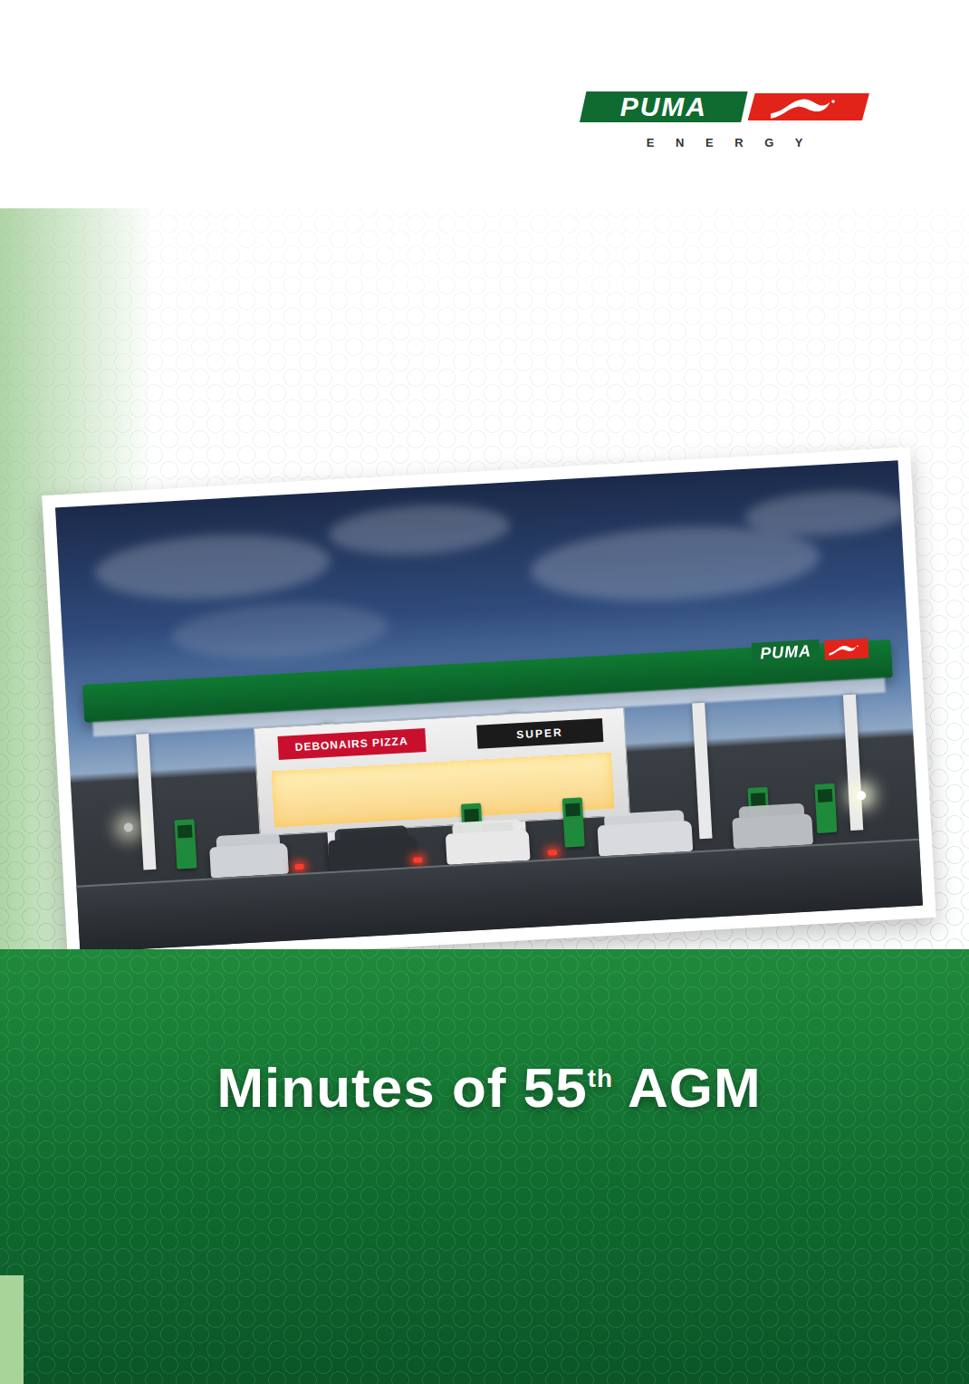PUMA
E N E R G Y
PUMA
DEBONAIRS PIZZA
SUPER
Minutes of 55th AGM